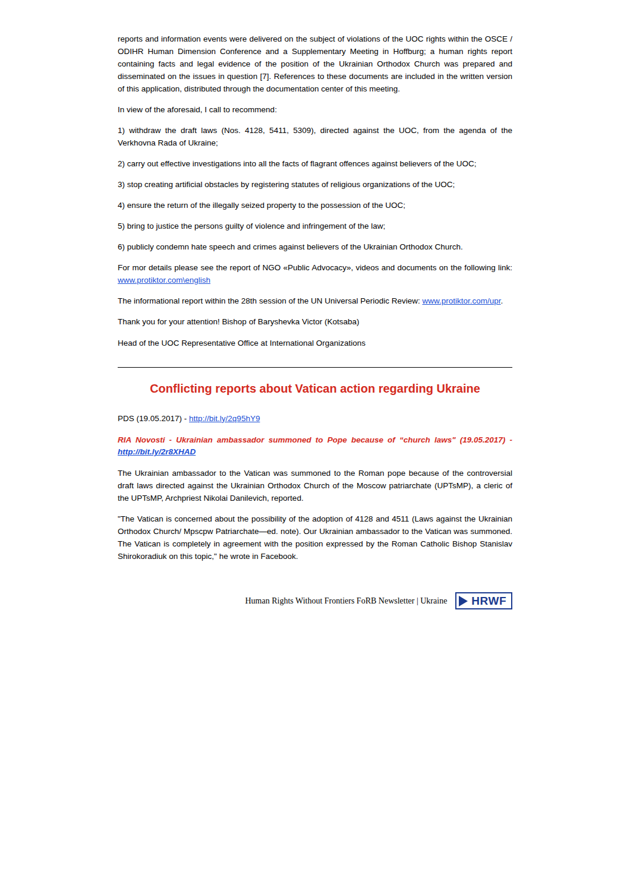reports and information events were delivered on the subject of violations of the UOC rights within the OSCE / ODIHR Human Dimension Conference and a Supplementary Meeting in Hoffburg; a human rights report containing facts and legal evidence of the position of the Ukrainian Orthodox Church was prepared and disseminated on the issues in question [7]. References to these documents are included in the written version of this application, distributed through the documentation center of this meeting.
In view of the aforesaid, I call to recommend:
1) withdraw the draft laws (Nos. 4128, 5411, 5309), directed against the UOC, from the agenda of the Verkhovna Rada of Ukraine;
2) carry out effective investigations into all the facts of flagrant offences against believers of the UOC;
3) stop creating artificial obstacles by registering statutes of religious organizations of the UOC;
4) ensure the return of the illegally seized property to the possession of the UOC;
5) bring to justice the persons guilty of violence and infringement of the law;
6) publicly condemn hate speech and crimes against believers of the Ukrainian Orthodox Church.
For mor details please see the report of NGO «Public Advocacy», videos and documents on the following link: www.protiktor.com\english
The informational report within the 28th session of the UN Universal Periodic Review: www.protiktor.com/upr.
Thank you for your attention! Bishop of Baryshevka Victor (Kotsaba)
Head of the UOC Representative Office at International Organizations
Conflicting reports about Vatican action regarding Ukraine
PDS (19.05.2017) - http://bit.ly/2q95hY9
RIA Novosti - Ukrainian ambassador summoned to Pope because of “church laws" (19.05.2017) - http://bit.ly/2r8XHAD
The Ukrainian ambassador to the Vatican was summoned to the Roman pope because of the controversial draft laws directed against the Ukrainian Orthodox Church of the Moscow patriarchate (UPTsMP), a cleric of the UPTsMP, Archpriest Nikolai Danilevich, reported.
"The Vatican is concerned about the possibility of the adoption of 4128 and 4511 (Laws against the Ukrainian Orthodox Church/ Mpscpw Patriarchate—ed. note). Our Ukrainian ambassador to the Vatican was summoned. The Vatican is completely in agreement with the position expressed by the Roman Catholic Bishop Stanislav Shirokoradiuk on this topic," he wrote in Facebook.
Human Rights Without Frontiers FoRB Newsletter | Ukraine
HRWF